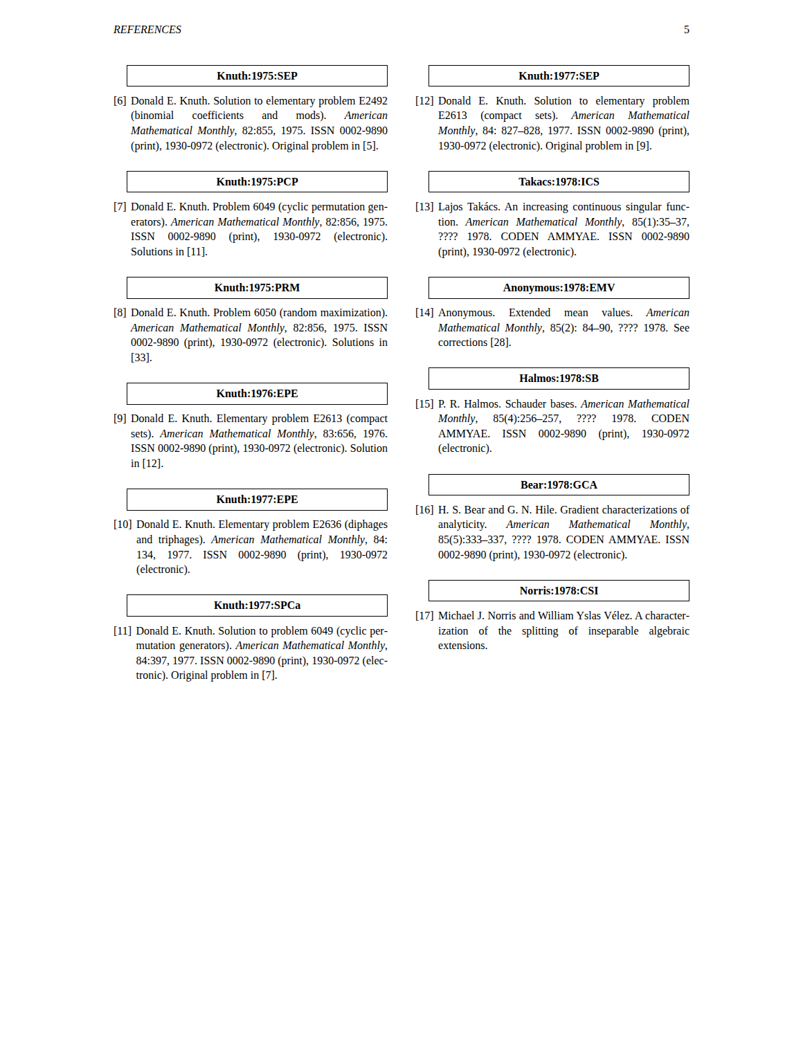REFERENCES 5
Knuth:1975:SEP
[6] Donald E. Knuth. Solution to elementary problem E2492 (binomial coefficients and mods). American Mathematical Monthly, 82:855, 1975. ISSN 0002-9890 (print), 1930-0972 (electronic). Original problem in [5].
Knuth:1975:PCP
[7] Donald E. Knuth. Problem 6049 (cyclic permutation generators). American Mathematical Monthly, 82:856, 1975. ISSN 0002-9890 (print), 1930-0972 (electronic). Solutions in [11].
Knuth:1975:PRM
[8] Donald E. Knuth. Problem 6050 (random maximization). American Mathematical Monthly, 82:856, 1975. ISSN 0002-9890 (print), 1930-0972 (electronic). Solutions in [33].
Knuth:1976:EPE
[9] Donald E. Knuth. Elementary problem E2613 (compact sets). American Mathematical Monthly, 83:656, 1976. ISSN 0002-9890 (print), 1930-0972 (electronic). Solution in [12].
Knuth:1977:EPE
[10] Donald E. Knuth. Elementary problem E2636 (diphages and triphages). American Mathematical Monthly, 84: 134, 1977. ISSN 0002-9890 (print), 1930-0972 (electronic).
Knuth:1977:SPCa
[11] Donald E. Knuth. Solution to problem 6049 (cyclic permutation generators). American Mathematical Monthly, 84:397, 1977. ISSN 0002-9890 (print), 1930-0972 (electronic). Original problem in [7].
Knuth:1977:SEP
[12] Donald E. Knuth. Solution to elementary problem E2613 (compact sets). American Mathematical Monthly, 84: 827–828, 1977. ISSN 0002-9890 (print), 1930-0972 (electronic). Original problem in [9].
Takacs:1978:ICS
[13] Lajos Takács. An increasing continuous singular function. American Mathematical Monthly, 85(1):35–37, ???? 1978. CODEN AMMYAE. ISSN 0002-9890 (print), 1930-0972 (electronic).
Anonymous:1978:EMV
[14] Anonymous. Extended mean values. American Mathematical Monthly, 85(2): 84–90, ???? 1978. See corrections [28].
Halmos:1978:SB
[15] P. R. Halmos. Schauder bases. American Mathematical Monthly, 85(4):256–257, ???? 1978. CODEN AMMYAE. ISSN 0002-9890 (print), 1930-0972 (electronic).
Bear:1978:GCA
[16] H. S. Bear and G. N. Hile. Gradient characterizations of analyticity. American Mathematical Monthly, 85(5):333–337, ???? 1978. CODEN AMMYAE. ISSN 0002-9890 (print), 1930-0972 (electronic).
Norris:1978:CSI
[17] Michael J. Norris and William Yslas Vélez. A characterization of the splitting of inseparable algebraic extensions.